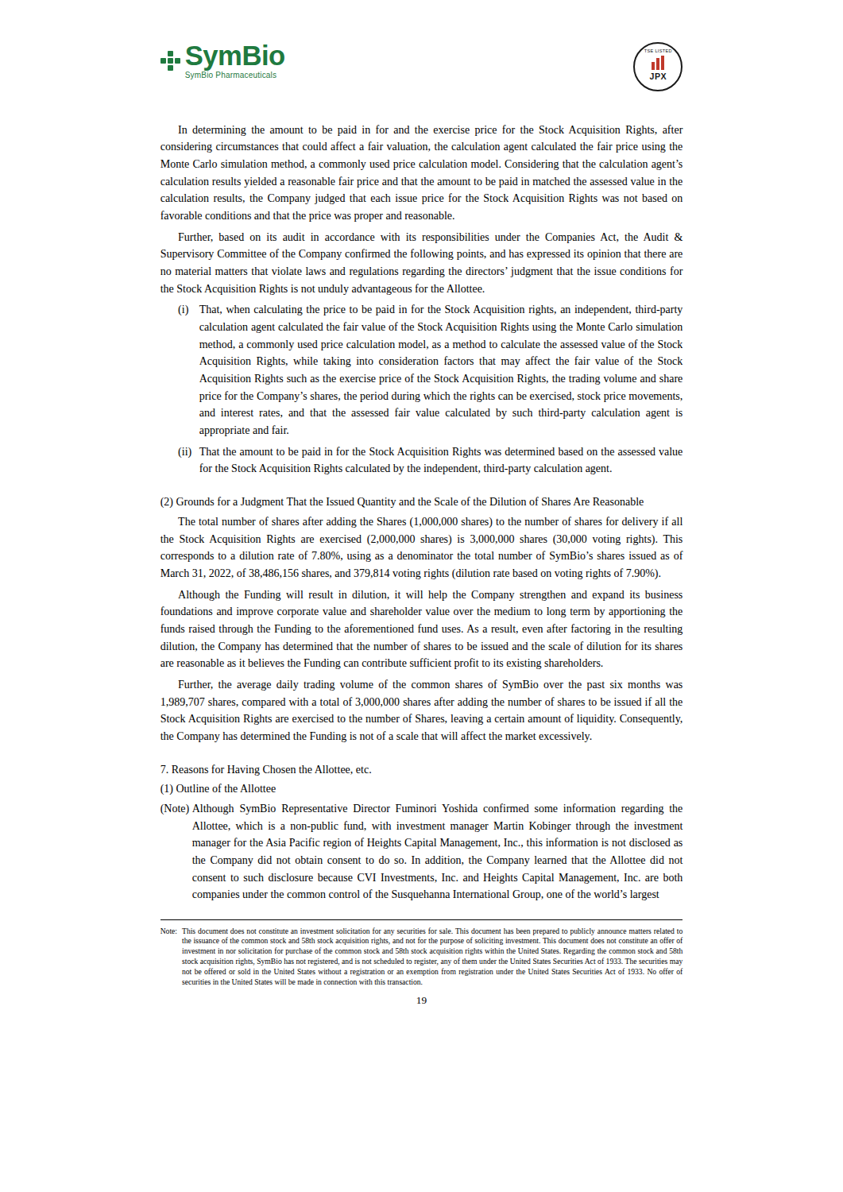SymBio
SymBio Pharmaceuticals
TSE LISTED
JPX
In determining the amount to be paid in for and the exercise price for the Stock Acquisition Rights, after considering circumstances that could affect a fair valuation, the calculation agent calculated the fair price using the Monte Carlo simulation method, a commonly used price calculation model. Considering that the calculation agent’s calculation results yielded a reasonable fair price and that the amount to be paid in matched the assessed value in the calculation results, the Company judged that each issue price for the Stock Acquisition Rights was not based on favorable conditions and that the price was proper and reasonable.
Further, based on its audit in accordance with its responsibilities under the Companies Act, the Audit & Supervisory Committee of the Company confirmed the following points, and has expressed its opinion that there are no material matters that violate laws and regulations regarding the directors’ judgment that the issue conditions for the Stock Acquisition Rights is not unduly advantageous for the Allottee.
(i)
That, when calculating the price to be paid in for the Stock Acquisition rights, an independent, third-party calculation agent calculated the fair value of the Stock Acquisition Rights using the Monte Carlo simulation method, a commonly used price calculation model, as a method to calculate the assessed value of the Stock Acquisition Rights, while taking into consideration factors that may affect the fair value of the Stock Acquisition Rights such as the exercise price of the Stock Acquisition Rights, the trading volume and share price for the Company’s shares, the period during which the rights can be exercised, stock price movements, and interest rates, and that the assessed fair value calculated by such third-party calculation agent is appropriate and fair.
(ii)
That the amount to be paid in for the Stock Acquisition Rights was determined based on the assessed value for the Stock Acquisition Rights calculated by the independent, third-party calculation agent.
(2) Grounds for a Judgment That the Issued Quantity and the Scale of the Dilution of Shares Are Reasonable
The total number of shares after adding the Shares (1,000,000 shares) to the number of shares for delivery if all the Stock Acquisition Rights are exercised (2,000,000 shares) is 3,000,000 shares (30,000 voting rights). This corresponds to a dilution rate of 7.80%, using as a denominator the total number of SymBio’s shares issued as of March 31, 2022, of 38,486,156 shares, and 379,814 voting rights (dilution rate based on voting rights of 7.90%).
Although the Funding will result in dilution, it will help the Company strengthen and expand its business foundations and improve corporate value and shareholder value over the medium to long term by apportioning the funds raised through the Funding to the aforementioned fund uses. As a result, even after factoring in the resulting dilution, the Company has determined that the number of shares to be issued and the scale of dilution for its shares are reasonable as it believes the Funding can contribute sufficient profit to its existing shareholders.
Further, the average daily trading volume of the common shares of SymBio over the past six months was 1,989,707 shares, compared with a total of 3,000,000 shares after adding the number of shares to be issued if all the Stock Acquisition Rights are exercised to the number of Shares, leaving a certain amount of liquidity. Consequently, the Company has determined the Funding is not of a scale that will affect the market excessively.
7. Reasons for Having Chosen the Allottee, etc.
(1) Outline of the Allottee
(Note)
Although SymBio Representative Director Fuminori Yoshida confirmed some information regarding the Allottee, which is a non-public fund, with investment manager Martin Kobinger through the investment manager for the Asia Pacific region of Heights Capital Management, Inc., this information is not disclosed as the Company did not obtain consent to do so. In addition, the Company learned that the Allottee did not consent to such disclosure because CVI Investments, Inc. and Heights Capital Management, Inc. are both companies under the common control of the Susquehanna International Group, one of the world’s largest
Note:
This document does not constitute an investment solicitation for any securities for sale. This document has been prepared to publicly announce matters related to the issuance of the common stock and 58th stock acquisition rights, and not for the purpose of soliciting investment. This document does not constitute an offer of investment in nor solicitation for purchase of the common stock and 58th stock acquisition rights within the United States. Regarding the common stock and 58th stock acquisition rights, SymBio has not registered, and is not scheduled to register, any of them under the United States Securities Act of 1933. The securities may not be offered or sold in the United States without a registration or an exemption from registration under the United States Securities Act of 1933. No offer of securities in the United States will be made in connection with this transaction.
19